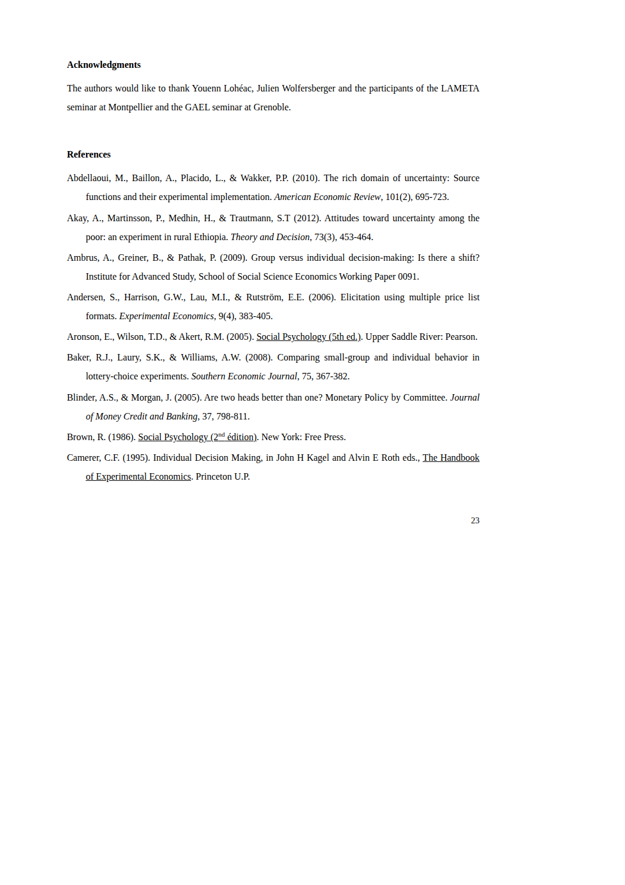Acknowledgments
The authors would like to thank Youenn Lohéac, Julien Wolfersberger and the participants of the LAMETA seminar at Montpellier and the GAEL seminar at Grenoble.
References
Abdellaoui, M., Baillon, A., Placido, L., & Wakker, P.P. (2010). The rich domain of uncertainty: Source functions and their experimental implementation. American Economic Review, 101(2), 695-723.
Akay, A., Martinsson, P., Medhin, H., & Trautmann, S.T (2012). Attitudes toward uncertainty among the poor: an experiment in rural Ethiopia. Theory and Decision, 73(3), 453-464.
Ambrus, A., Greiner, B., & Pathak, P. (2009). Group versus individual decision-making: Is there a shift? Institute for Advanced Study, School of Social Science Economics Working Paper 0091.
Andersen, S., Harrison, G.W., Lau, M.I., & Rutström, E.E. (2006). Elicitation using multiple price list formats. Experimental Economics, 9(4), 383-405.
Aronson, E., Wilson, T.D., & Akert, R.M. (2005). Social Psychology (5th ed.). Upper Saddle River: Pearson.
Baker, R.J., Laury, S.K., & Williams, A.W. (2008). Comparing small-group and individual behavior in lottery-choice experiments. Southern Economic Journal, 75, 367-382.
Blinder, A.S., & Morgan, J. (2005). Are two heads better than one? Monetary Policy by Committee. Journal of Money Credit and Banking, 37, 798-811.
Brown, R. (1986). Social Psychology (2nd édition). New York: Free Press.
Camerer, C.F. (1995). Individual Decision Making, in John H Kagel and Alvin E Roth eds., The Handbook of Experimental Economics. Princeton U.P.
23